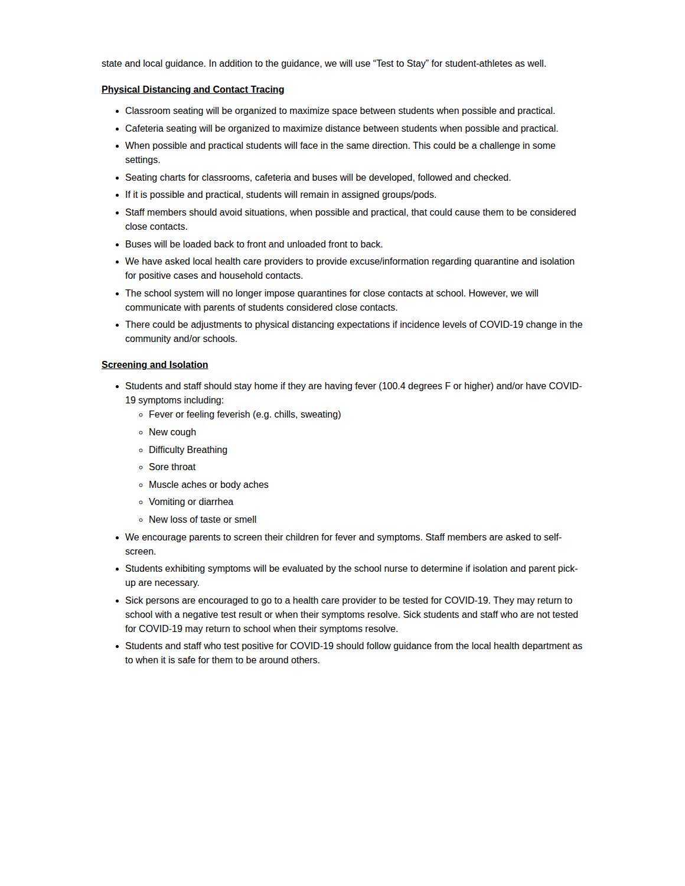state and local guidance. In addition to the guidance, we will use “Test to Stay” for student-athletes as well.
Physical Distancing and Contact Tracing
Classroom seating will be organized to maximize space between students when possible and practical.
Cafeteria seating will be organized to maximize distance between students when possible and practical.
When possible and practical students will face in the same direction. This could be a challenge in some settings.
Seating charts for classrooms, cafeteria and buses will be developed, followed and checked.
If it is possible and practical, students will remain in assigned groups/pods.
Staff members should avoid situations, when possible and practical, that could cause them to be considered close contacts.
Buses will be loaded back to front and unloaded front to back.
We have asked local health care providers to provide excuse/information regarding quarantine and isolation for positive cases and household contacts.
The school system will no longer impose quarantines for close contacts at school. However, we will communicate with parents of students considered close contacts.
There could be adjustments to physical distancing expectations if incidence levels of COVID-19 change in the community and/or schools.
Screening and Isolation
Students and staff should stay home if they are having fever (100.4 degrees F or higher) and/or have COVID-19 symptoms including:
Fever or feeling feverish (e.g. chills, sweating)
New cough
Difficulty Breathing
Sore throat
Muscle aches or body aches
Vomiting or diarrhea
New loss of taste or smell
We encourage parents to screen their children for fever and symptoms. Staff members are asked to self-screen.
Students exhibiting symptoms will be evaluated by the school nurse to determine if isolation and parent pick-up are necessary.
Sick persons are encouraged to go to a health care provider to be tested for COVID-19. They may return to school with a negative test result or when their symptoms resolve. Sick students and staff who are not tested for COVID-19 may return to school when their symptoms resolve.
Students and staff who test positive for COVID-19 should follow guidance from the local health department as to when it is safe for them to be around others.